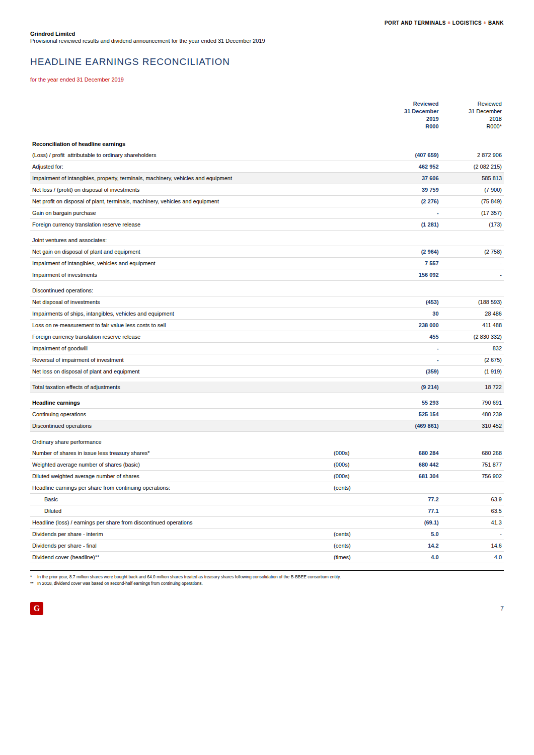PORT AND TERMINALS + LOGISTICS + BANK
Grindrod Limited
Provisional reviewed results and dividend announcement for the year ended 31 December 2019
HEADLINE EARNINGS RECONCILIATION
for the year ended 31 December 2019
| | | Reviewed 31 December 2019 R000 | Reviewed 31 December 2018 R000* |
| --- | --- | --- | --- |
| Reconciliation of headline earnings | | |
| (Loss) / profit attributable to ordinary shareholders | (407 659) | 2 872 906 |
| Adjusted for: | 462 952 | (2 082 215) |
| Impairment of intangibles, property, terminals, machinery, vehicles and equipment | 37 606 | 585 813 |
| Net loss / (profit) on disposal of investments | 39 759 | (7 900) |
| Net profit on disposal of plant, terminals, machinery, vehicles and equipment | (2 276) | (75 849) |
| Gain on bargain purchase | - | (17 357) |
| Foreign currency translation reserve release | (1 281) | (173) |
| Joint ventures and associates: | | |
| Net gain on disposal of plant and equipment | (2 964) | (2 758) |
| Impairment of intangibles, vehicles and equipment | 7 557 | - |
| Impairment of investments | 156 092 | - |
| Discontinued operations: | | |
| Net disposal of investments | (453) | (188 593) |
| Impairments of ships, intangibles, vehicles and equipment | 30 | 28 486 |
| Loss on re-measurement to fair value less costs to sell | 238 000 | 411 488 |
| Foreign currency translation reserve release | 455 | (2 830 332) |
| Impairment of goodwill | - | 832 |
| Reversal of impairment of investment | - | (2 675) |
| Net loss on disposal of plant and equipment | (359) | (1 919) |
| Total taxation effects of adjustments | (9 214) | 18 722 |
| Headline earnings | 55 293 | 790 691 |
| Continuing operations | 525 154 | 480 239 |
| Discontinued operations | (469 861) | 310 452 |
| Ordinary share performance | | |
| Number of shares in issue less treasury shares* | (000s) | 680 284 | 680 268 |
| Weighted average number of shares (basic) | (000s) | 680 442 | 751 877 |
| Diluted weighted average number of shares | (000s) | 681 304 | 756 902 |
| Headline earnings per share from continuing operations: | (cents) | | |
| Basic | | 77.2 | 63.9 |
| Diluted | | 77.1 | 63.5 |
| Headline (loss) / earnings per share from discontinued operations | | (69.1) | 41.3 |
| Dividends per share - interim | (cents) | 5.0 | - |
| Dividends per share - final | (cents) | 14.2 | 14.6 |
| Dividend cover (headline)** | (times) | 4.0 | 4.0 |
*In the prior year, 8.7 million shares were bought back and 64.0 million shares treated as treasury shares following consolidation of the B-BBEE consortium entity.
**In 2018, dividend cover was based on second-half earnings from continuing operations.
G
7